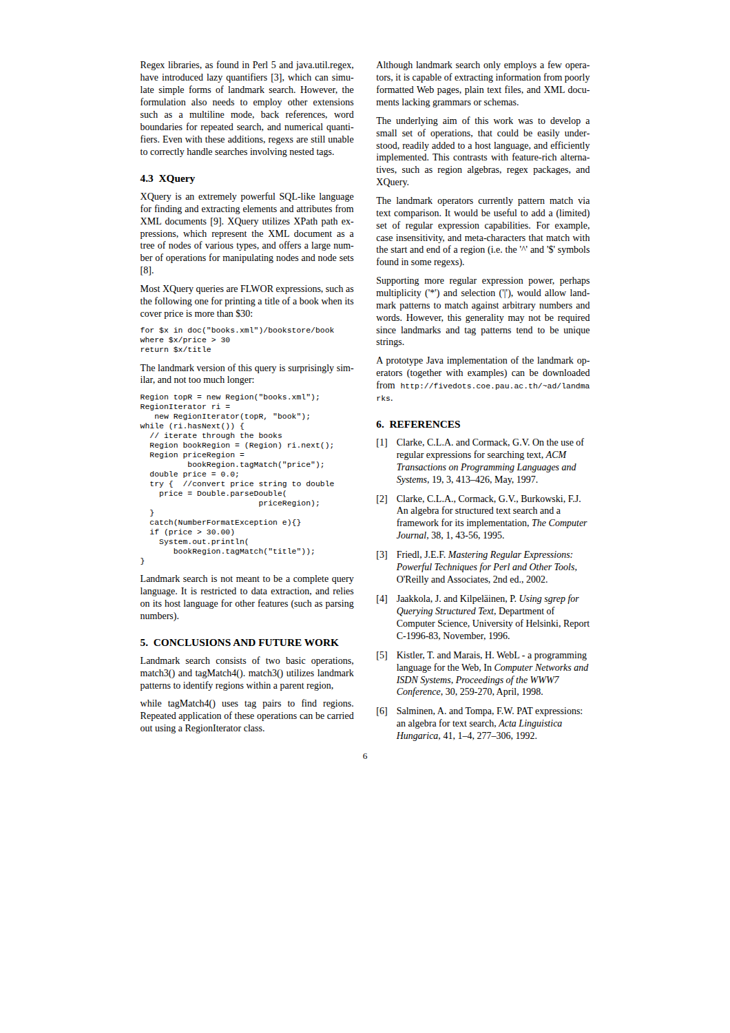Regex libraries, as found in Perl 5 and java.util.regex, have introduced lazy quantifiers [3], which can simulate simple forms of landmark search. However, the formulation also needs to employ other extensions such as a multiline mode, back references, word boundaries for repeated search, and numerical quantifiers. Even with these additions, regexs are still unable to correctly handle searches involving nested tags.
4.3 XQuery
XQuery is an extremely powerful SQL-like language for finding and extracting elements and attributes from XML documents [9]. XQuery utilizes XPath path expressions, which represent the XML document as a tree of nodes of various types, and offers a large number of operations for manipulating nodes and node sets [8].
Most XQuery queries are FLWOR expressions, such as the following one for printing a title of a book when its cover price is more than $30:
for $x in doc("books.xml")/bookstore/book
where $x/price > 30
return $x/title
The landmark version of this query is surprisingly similar, and not too much longer:
Region topR = new Region("books.xml");
RegionIterator ri =
   new RegionIterator(topR, "book");
while (ri.hasNext()) {
  // iterate through the books
  Region bookRegion = (Region) ri.next();
  Region priceRegion =
          bookRegion.tagMatch("price");
  double price = 0.0;
  try {  //convert price string to double
    price = Double.parseDouble(
                         priceRegion);
  }
  catch(NumberFormatException e){}
  if (price > 30.00)
    System.out.println(
       bookRegion.tagMatch("title"));
}
Landmark search is not meant to be a complete query language. It is restricted to data extraction, and relies on its host language for other features (such as parsing numbers).
5. CONCLUSIONS AND FUTURE WORK
Landmark search consists of two basic operations, match3() and tagMatch4(). match3() utilizes landmark patterns to identify regions within a parent region,
while tagMatch4() uses tag pairs to find regions. Repeated application of these operations can be carried out using a RegionIterator class.
Although landmark search only employs a few operators, it is capable of extracting information from poorly formatted Web pages, plain text files, and XML documents lacking grammars or schemas.
The underlying aim of this work was to develop a small set of operations, that could be easily understood, readily added to a host language, and efficiently implemented. This contrasts with feature-rich alternatives, such as region algebras, regex packages, and XQuery.
The landmark operators currently pattern match via text comparison. It would be useful to add a (limited) set of regular expression capabilities. For example, case insensitivity, and meta-characters that match with the start and end of a region (i.e. the '^' and '$' symbols found in some regexs).
Supporting more regular expression power, perhaps multiplicity ('*') and selection ('|'), would allow landmark patterns to match against arbitrary numbers and words. However, this generality may not be required since landmarks and tag patterns tend to be unique strings.
A prototype Java implementation of the landmark operators (together with examples) can be downloaded from http://fivedots.coe.pau.ac.th/~ad/landmarks.
6. REFERENCES
[1]
Clarke, C.L.A. and Cormack, G.V. On the use of regular expressions for searching text, ACM Transactions on Programming Languages and Systems, 19, 3, 413–426, May, 1997.
[2]
Clarke, C.L.A., Cormack, G.V., Burkowski, F.J. An algebra for structured text search and a framework for its implementation, The Computer Journal, 38, 1, 43-56, 1995.
[3]
Friedl, J.E.F. Mastering Regular Expressions: Powerful Techniques for Perl and Other Tools, O'Reilly and Associates, 2nd ed., 2002.
[4]
Jaakkola, J. and Kilpeläinen, P. Using sgrep for Querying Structured Text, Department of Computer Science, University of Helsinki, Report C-1996-83, November, 1996.
[5]
Kistler, T. and Marais, H. WebL - a programming language for the Web, In Computer Networks and ISDN Systems, Proceedings of the WWW7 Conference, 30, 259-270, April, 1998.
[6]
Salminen, A. and Tompa, F.W. PAT expressions: an algebra for text search, Acta Linguistica Hungarica, 41, 1–4, 277–306, 1992.
6